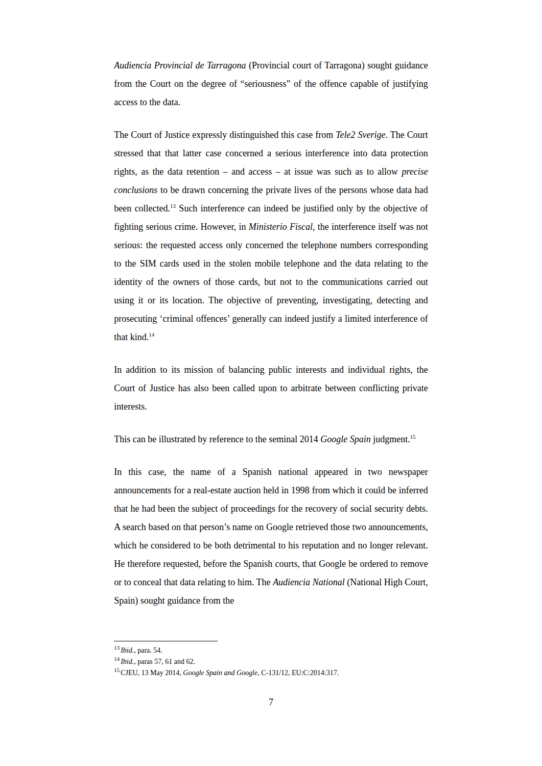Audiencia Provincial de Tarragona (Provincial court of Tarragona) sought guidance from the Court on the degree of “seriousness” of the offence capable of justifying access to the data.
The Court of Justice expressly distinguished this case from Tele2 Sverige. The Court stressed that that latter case concerned a serious interference into data protection rights, as the data retention – and access – at issue was such as to allow precise conclusions to be drawn concerning the private lives of the persons whose data had been collected.13 Such interference can indeed be justified only by the objective of fighting serious crime. However, in Ministerio Fiscal, the interference itself was not serious: the requested access only concerned the telephone numbers corresponding to the SIM cards used in the stolen mobile telephone and the data relating to the identity of the owners of those cards, but not to the communications carried out using it or its location. The objective of preventing, investigating, detecting and prosecuting ‘criminal offences’ generally can indeed justify a limited interference of that kind.14
In addition to its mission of balancing public interests and individual rights, the Court of Justice has also been called upon to arbitrate between conflicting private interests.
This can be illustrated by reference to the seminal 2014 Google Spain judgment.15
In this case, the name of a Spanish national appeared in two newspaper announcements for a real-estate auction held in 1998 from which it could be inferred that he had been the subject of proceedings for the recovery of social security debts. A search based on that person’s name on Google retrieved those two announcements, which he considered to be both detrimental to his reputation and no longer relevant. He therefore requested, before the Spanish courts, that Google be ordered to remove or to conceal that data relating to him. The Audiencia National (National High Court, Spain) sought guidance from the
13 Ibid., para. 54.
14 Ibid., paras 57, 61 and 62.
15 CJEU, 13 May 2014, Google Spain and Google, C-131/12, EU:C:2014:317.
7